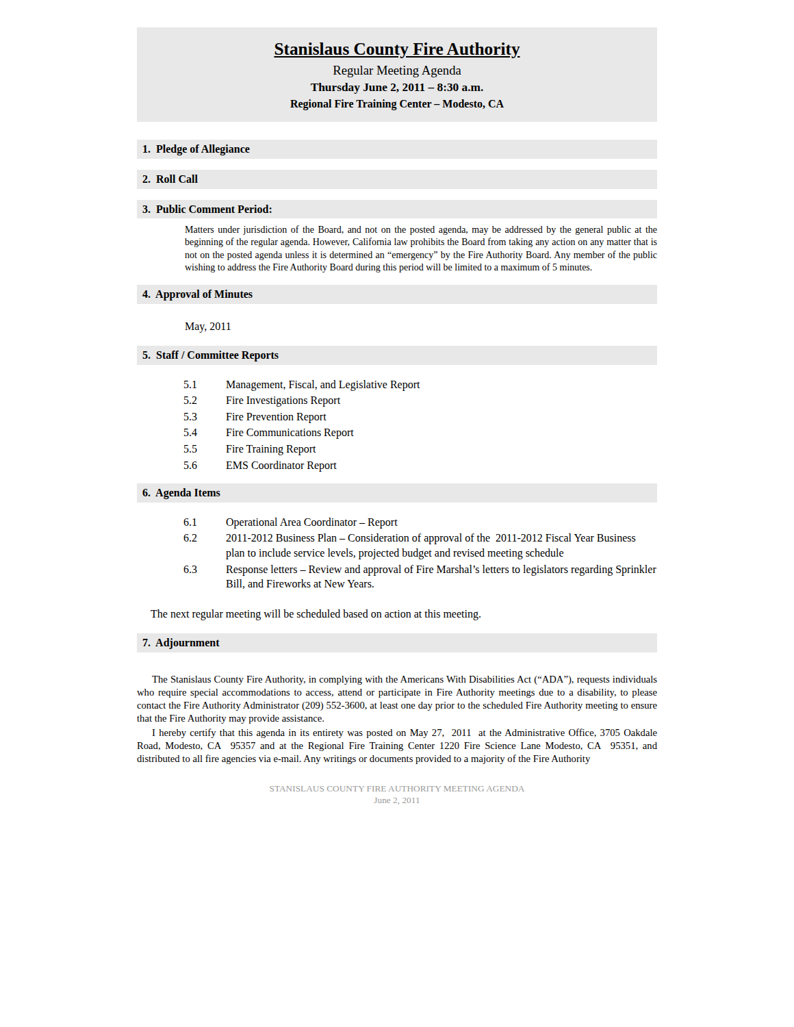Stanislaus County Fire Authority
Regular Meeting Agenda
Thursday June 2, 2011 – 8:30 a.m.
Regional Fire Training Center – Modesto, CA
1. Pledge of Allegiance
2. Roll Call
3. Public Comment Period:
Matters under jurisdiction of the Board, and not on the posted agenda, may be addressed by the general public at the beginning of the regular agenda. However, California law prohibits the Board from taking any action on any matter that is not on the posted agenda unless it is determined an “emergency” by the Fire Authority Board. Any member of the public wishing to address the Fire Authority Board during this period will be limited to a maximum of 5 minutes.
4. Approval of Minutes
May, 2011
5. Staff / Committee Reports
5.1 Management, Fiscal, and Legislative Report
5.2 Fire Investigations Report
5.3 Fire Prevention Report
5.4 Fire Communications Report
5.5 Fire Training Report
5.6 EMS Coordinator Report
6. Agenda Items
6.1 Operational Area Coordinator – Report
6.22011-2012 Business Plan – Consideration of approval of the 2011-2012 Fiscal Year Business plan to include service levels, projected budget and revised meeting schedule
6.3 Response letters – Review and approval of Fire Marshal’s letters to legislators regarding Sprinkler Bill, and Fireworks at New Years.
The next regular meeting will be scheduled based on action at this meeting.
7. Adjournment
The Stanislaus County Fire Authority, in complying with the Americans With Disabilities Act (“ADA”), requests individuals who require special accommodations to access, attend or participate in Fire Authority meetings due to a disability, to please contact the Fire Authority Administrator (209) 552-3600, at least one day prior to the scheduled Fire Authority meeting to ensure that the Fire Authority may provide assistance.
I hereby certify that this agenda in its entirety was posted on May 27, 2011 at the Administrative Office, 3705 Oakdale Road, Modesto, CA 95357 and at the Regional Fire Training Center 1220 Fire Science Lane Modesto, CA 95351, and distributed to all fire agencies via e-mail. Any writings or documents provided to a majority of the Fire Authority
STANISLAUS COUNTY FIRE AUTHORITY MEETING AGENDA
June 2, 2011